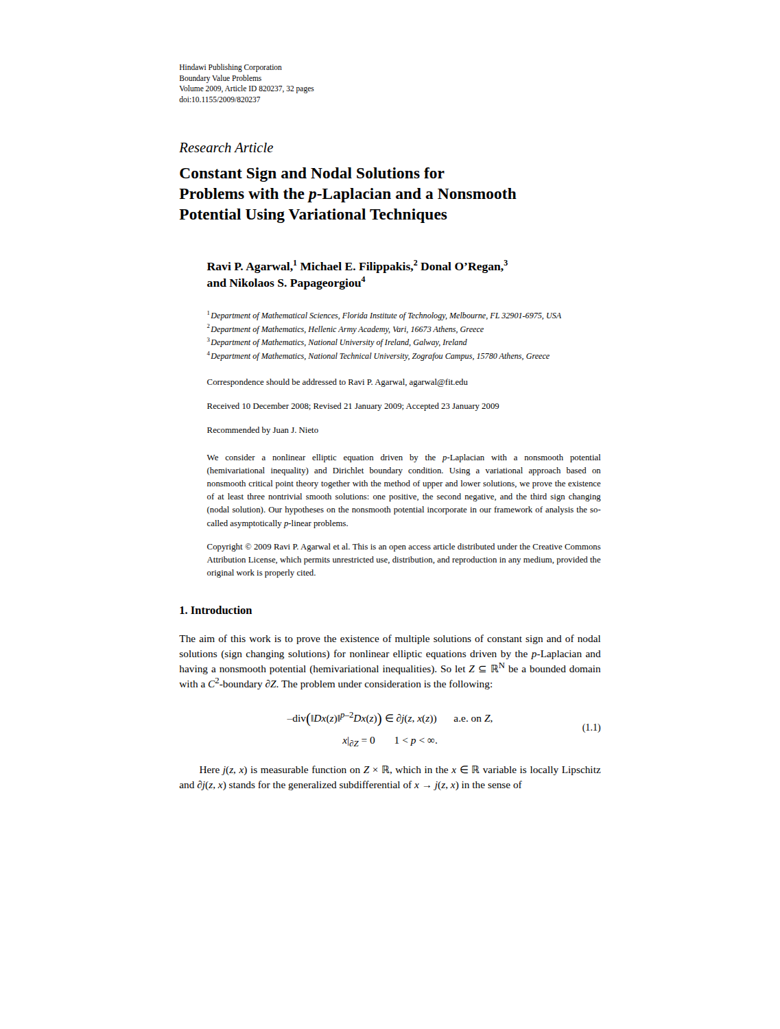Hindawi Publishing Corporation
Boundary Value Problems
Volume 2009, Article ID 820237, 32 pages
doi:10.1155/2009/820237
Research Article
Constant Sign and Nodal Solutions for
Problems with the p-Laplacian and a Nonsmooth
Potential Using Variational Techniques
Ravi P. Agarwal,1 Michael E. Filippakis,2 Donal O’Regan,3
and Nikolaos S. Papageorgiou4
1Department of Mathematical Sciences, Florida Institute of Technology, Melbourne, FL 32901-6975, USA
2Department of Mathematics, Hellenic Army Academy, Vari, 16673 Athens, Greece
3Department of Mathematics, National University of Ireland, Galway, Ireland
4Department of Mathematics, National Technical University, Zografou Campus, 15780 Athens, Greece
Correspondence should be addressed to Ravi P. Agarwal, agarwal@fit.edu
Received 10 December 2008; Revised 21 January 2009; Accepted 23 January 2009
Recommended by Juan J. Nieto
We consider a nonlinear elliptic equation driven by the p-Laplacian with a nonsmooth potential (hemivariational inequality) and Dirichlet boundary condition. Using a variational approach based on nonsmooth critical point theory together with the method of upper and lower solutions, we prove the existence of at least three nontrivial smooth solutions: one positive, the second negative, and the third sign changing (nodal solution). Our hypotheses on the nonsmooth potential incorporate in our framework of analysis the so-called asymptotically p-linear problems.
Copyright © 2009 Ravi P. Agarwal et al. This is an open access article distributed under the Creative Commons Attribution License, which permits unrestricted use, distribution, and reproduction in any medium, provided the original work is properly cited.
1. Introduction
The aim of this work is to prove the existence of multiple solutions of constant sign and of nodal solutions (sign changing solutions) for nonlinear elliptic equations driven by the p-Laplacian and having a nonsmooth potential (hemivariational inequalities). So let Z ⊆ ℝN be a bounded domain with a C2-boundary ∂Z. The problem under consideration is the following:
–div(‖Dx(z)‖p–2Dx(z)) ∈ ∂j(z, x(z)) a.e. on Z,
x|∂Z = 0 1 < p < ∞.
(1.1)
Here j(z, x) is measurable function on Z × ℝ, which in the x ∈ ℝ variable is locally Lipschitz and ∂j(z, x) stands for the generalized subdifferential of x → j(z, x) in the sense of